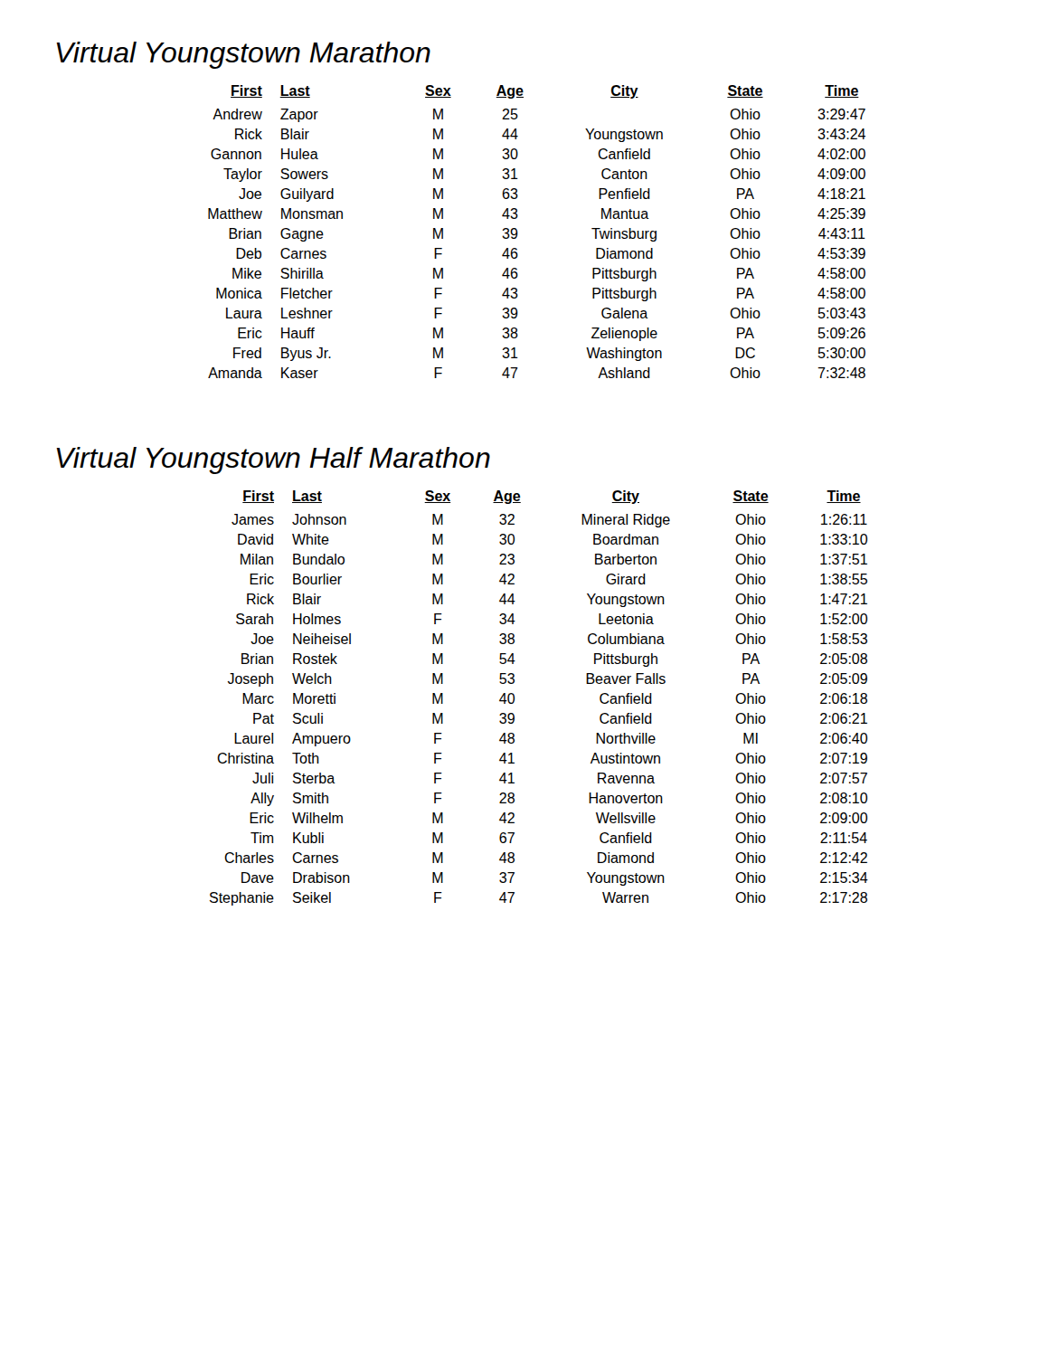Virtual Youngstown Marathon
| First | Last | Sex | Age | City | State | Time |
| --- | --- | --- | --- | --- | --- | --- |
| Andrew | Zapor | M | 25 | | Ohio | 3:29:47 |
| Rick | Blair | M | 44 | Youngstown | Ohio | 3:43:24 |
| Gannon | Hulea | M | 30 | Canfield | Ohio | 4:02:00 |
| Taylor | Sowers | M | 31 | Canton | Ohio | 4:09:00 |
| Joe | Guilyard | M | 63 | Penfield | PA | 4:18:21 |
| Matthew | Monsman | M | 43 | Mantua | Ohio | 4:25:39 |
| Brian | Gagne | M | 39 | Twinsburg | Ohio | 4:43:11 |
| Deb | Carnes | F | 46 | Diamond | Ohio | 4:53:39 |
| Mike | Shirilla | M | 46 | Pittsburgh | PA | 4:58:00 |
| Monica | Fletcher | F | 43 | Pittsburgh | PA | 4:58:00 |
| Laura | Leshner | F | 39 | Galena | Ohio | 5:03:43 |
| Eric | Hauff | M | 38 | Zelienople | PA | 5:09:26 |
| Fred | Byus Jr. | M | 31 | Washington | DC | 5:30:00 |
| Amanda | Kaser | F | 47 | Ashland | Ohio | 7:32:48 |
Virtual Youngstown Half Marathon
| First | Last | Sex | Age | City | State | Time |
| --- | --- | --- | --- | --- | --- | --- |
| James | Johnson | M | 32 | Mineral Ridge | Ohio | 1:26:11 |
| David | White | M | 30 | Boardman | Ohio | 1:33:10 |
| Milan | Bundalo | M | 23 | Barberton | Ohio | 1:37:51 |
| Eric | Bourlier | M | 42 | Girard | Ohio | 1:38:55 |
| Rick | Blair | M | 44 | Youngstown | Ohio | 1:47:21 |
| Sarah | Holmes | F | 34 | Leetonia | Ohio | 1:52:00 |
| Joe | Neiheisel | M | 38 | Columbiana | Ohio | 1:58:53 |
| Brian | Rostek | M | 54 | Pittsburgh | PA | 2:05:08 |
| Joseph | Welch | M | 53 | Beaver Falls | PA | 2:05:09 |
| Marc | Moretti | M | 40 | Canfield | Ohio | 2:06:18 |
| Pat | Sculi | M | 39 | Canfield | Ohio | 2:06:21 |
| Laurel | Ampuero | F | 48 | Northville | MI | 2:06:40 |
| Christina | Toth | F | 41 | Austintown | Ohio | 2:07:19 |
| Juli | Sterba | F | 41 | Ravenna | Ohio | 2:07:57 |
| Ally | Smith | F | 28 | Hanoverton | Ohio | 2:08:10 |
| Eric | Wilhelm | M | 42 | Wellsville | Ohio | 2:09:00 |
| Tim | Kubli | M | 67 | Canfield | Ohio | 2:11:54 |
| Charles | Carnes | M | 48 | Diamond | Ohio | 2:12:42 |
| Dave | Drabison | M | 37 | Youngstown | Ohio | 2:15:34 |
| Stephanie | Seikel | F | 47 | Warren | Ohio | 2:17:28 |